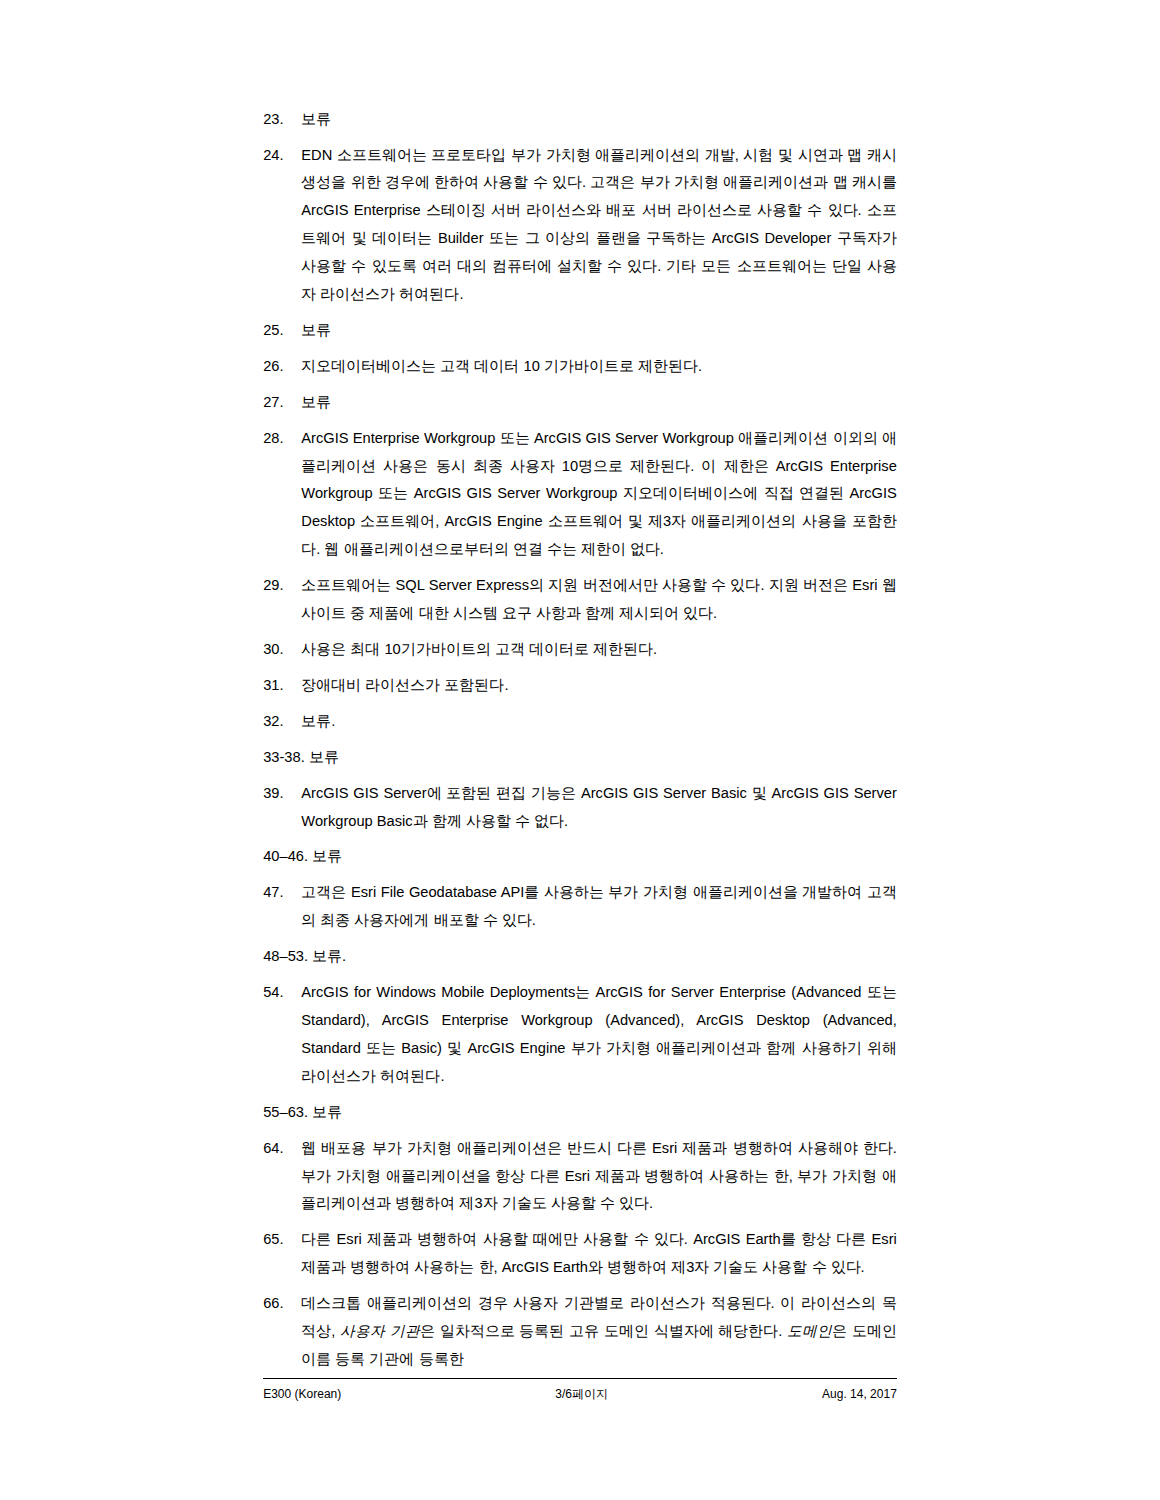23. 보류
24. EDN 소프트웨어는 프로토타입 부가 가치형 애플리케이션의 개발, 시험 및 시연과 맵 캐시 생성을 위한 경우에 한하여 사용할 수 있다. 고객은 부가 가치형 애플리케이션과 맵 캐시를 ArcGIS Enterprise 스테이징 서버 라이선스와 배포 서버 라이선스로 사용할 수 있다. 소프트웨어 및 데이터는 Builder 또는 그 이상의 플랜을 구독하는 ArcGIS Developer 구독자가 사용할 수 있도록 여러 대의 컴퓨터에 설치할 수 있다. 기타 모든 소프트웨어는 단일 사용자 라이선스가 허여된다.
25. 보류
26. 지오데이터베이스는 고객 데이터 10 기가바이트로 제한된다.
27. 보류
28. ArcGIS Enterprise Workgroup 또는 ArcGIS GIS Server Workgroup 애플리케이션 이외의 애플리케이션 사용은 동시 최종 사용자 10명으로 제한된다. 이 제한은 ArcGIS Enterprise Workgroup 또는 ArcGIS GIS Server Workgroup 지오데이터베이스에 직접 연결된 ArcGIS Desktop 소프트웨어, ArcGIS Engine 소프트웨어 및 제3자 애플리케이션의 사용을 포함한다. 웹 애플리케이션으로부터의 연결 수는 제한이 없다.
29. 소프트웨어는 SQL Server Express의 지원 버전에서만 사용할 수 있다. 지원 버전은 Esri 웹 사이트 중 제품에 대한 시스템 요구 사항과 함께 제시되어 있다.
30. 사용은 최대 10기가바이트의 고객 데이터로 제한된다.
31. 장애대비 라이선스가 포함된다.
32. 보류.
33-38. 보류
39. ArcGIS GIS Server에 포함된 편집 기능은 ArcGIS GIS Server Basic 및 ArcGIS GIS Server Workgroup Basic과 함께 사용할 수 없다.
40–46. 보류
47. 고객은 Esri File Geodatabase API를 사용하는 부가 가치형 애플리케이션을 개발하여 고객의 최종 사용자에게 배포할 수 있다.
48–53. 보류.
54. ArcGIS for Windows Mobile Deployments는 ArcGIS for Server Enterprise (Advanced 또는 Standard), ArcGIS Enterprise Workgroup (Advanced), ArcGIS Desktop (Advanced, Standard 또는 Basic) 및 ArcGIS Engine 부가 가치형 애플리케이션과 함께 사용하기 위해 라이선스가 허여된다.
55–63. 보류
64. 웹 배포용 부가 가치형 애플리케이션은 반드시 다른 Esri 제품과 병행하여 사용해야 한다. 부가 가치형 애플리케이션을 항상 다른 Esri 제품과 병행하여 사용하는 한, 부가 가치형 애플리케이션과 병행하여 제3자 기술도 사용할 수 있다.
65. 다른 Esri 제품과 병행하여 사용할 때에만 사용할 수 있다. ArcGIS Earth를 항상 다른 Esri 제품과 병행하여 사용하는 한, ArcGIS Earth와 병행하여 제3자 기술도 사용할 수 있다.
66. 데스크톱 애플리케이션의 경우 사용자 기관별로 라이선스가 적용된다. 이 라이선스의 목적상, 사용자 기관은 일차적으로 등록된 고유 도메인 식별자에 해당한다. 도메인은 도메인 이름 등록 기관에 등록한
E300 (Korean) 3/6페이지 Aug. 14, 2017